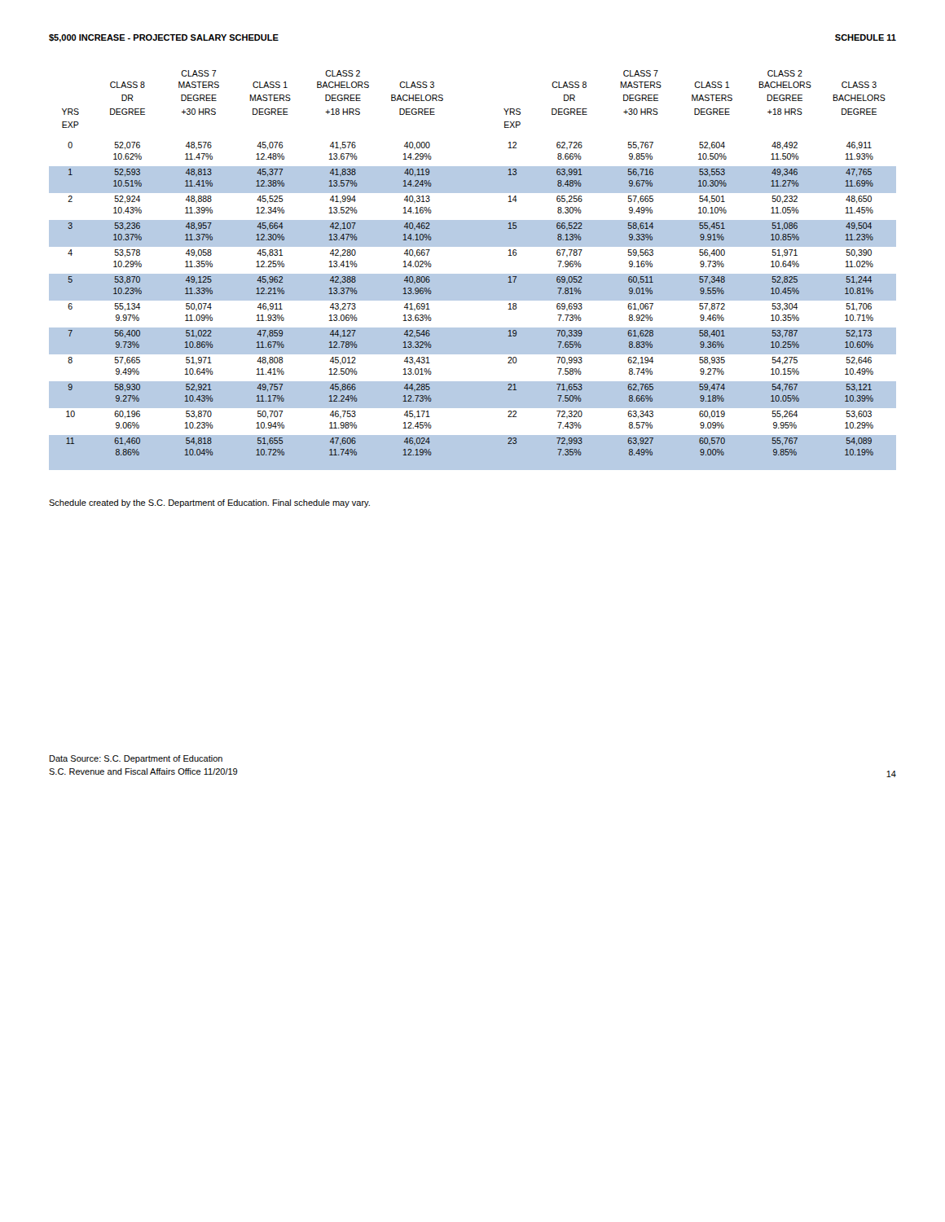$5,000 INCREASE - PROJECTED SALARY SCHEDULE SCHEDULE 11
| | CLASS 8 | CLASS 7 MASTERS | CLASS 1 | CLASS 2 BACHELORS | CLASS 3 | | | CLASS 8 | CLASS 7 MASTERS | CLASS 1 | CLASS 2 BACHELORS | CLASS 3 |
| --- | --- | --- | --- | --- | --- | --- | --- | --- | --- | --- | --- | --- |
| | DR | DEGREE | MASTERS | DEGREE | BACHELORS | | | DR | DEGREE | MASTERS | DEGREE | BACHELORS |
| YRS | DEGREE | +30 HRS | DEGREE | +18 HRS | DEGREE | | YRS | DEGREE | +30 HRS | DEGREE | +18 HRS | DEGREE |
| EXP | | | | | | | EXP | | | | | |
| 0 | 52,076 | 48,576 | 45,076 | 41,576 | 40,000 | | 12 | 62,726 | 55,767 | 52,604 | 48,492 | 46,911 |
| | 10.62% | 11.47% | 12.48% | 13.67% | 14.29% | | | 8.66% | 9.85% | 10.50% | 11.50% | 11.93% |
| 1 | 52,593 | 48,813 | 45,377 | 41,838 | 40,119 | | 13 | 63,991 | 56,716 | 53,553 | 49,346 | 47,765 |
| | 10.51% | 11.41% | 12.38% | 13.57% | 14.24% | | | 8.48% | 9.67% | 10.30% | 11.27% | 11.69% |
| 2 | 52,924 | 48,888 | 45,525 | 41,994 | 40,313 | | 14 | 65,256 | 57,665 | 54,501 | 50,232 | 48,650 |
| | 10.43% | 11.39% | 12.34% | 13.52% | 14.16% | | | 8.30% | 9.49% | 10.10% | 11.05% | 11.45% |
| 3 | 53,236 | 48,957 | 45,664 | 42,107 | 40,462 | | 15 | 66,522 | 58,614 | 55,451 | 51,086 | 49,504 |
| | 10.37% | 11.37% | 12.30% | 13.47% | 14.10% | | | 8.13% | 9.33% | 9.91% | 10.85% | 11.23% |
| 4 | 53,578 | 49,058 | 45,831 | 42,280 | 40,667 | | 16 | 67,787 | 59,563 | 56,400 | 51,971 | 50,390 |
| | 10.29% | 11.35% | 12.25% | 13.41% | 14.02% | | | 7.96% | 9.16% | 9.73% | 10.64% | 11.02% |
| 5 | 53,870 | 49,125 | 45,962 | 42,388 | 40,806 | | 17 | 69,052 | 60,511 | 57,348 | 52,825 | 51,244 |
| | 10.23% | 11.33% | 12.21% | 13.37% | 13.96% | | | 7.81% | 9.01% | 9.55% | 10.45% | 10.81% |
| 6 | 55,134 | 50,074 | 46,911 | 43,273 | 41,691 | | 18 | 69,693 | 61,067 | 57,872 | 53,304 | 51,706 |
| | 9.97% | 11.09% | 11.93% | 13.06% | 13.63% | | | 7.73% | 8.92% | 9.46% | 10.35% | 10.71% |
| 7 | 56,400 | 51,022 | 47,859 | 44,127 | 42,546 | | 19 | 70,339 | 61,628 | 58,401 | 53,787 | 52,173 |
| | 9.73% | 10.86% | 11.67% | 12.78% | 13.32% | | | 7.65% | 8.83% | 9.36% | 10.25% | 10.60% |
| 8 | 57,665 | 51,971 | 48,808 | 45,012 | 43,431 | | 20 | 70,993 | 62,194 | 58,935 | 54,275 | 52,646 |
| | 9.49% | 10.64% | 11.41% | 12.50% | 13.01% | | | 7.58% | 8.74% | 9.27% | 10.15% | 10.49% |
| 9 | 58,930 | 52,921 | 49,757 | 45,866 | 44,285 | | 21 | 71,653 | 62,765 | 59,474 | 54,767 | 53,121 |
| | 9.27% | 10.43% | 11.17% | 12.24% | 12.73% | | | 7.50% | 8.66% | 9.18% | 10.05% | 10.39% |
| 10 | 60,196 | 53,870 | 50,707 | 46,753 | 45,171 | | 22 | 72,320 | 63,343 | 60,019 | 55,264 | 53,603 |
| | 9.06% | 10.23% | 10.94% | 11.98% | 12.45% | | | 7.43% | 8.57% | 9.09% | 9.95% | 10.29% |
| 11 | 61,460 | 54,818 | 51,655 | 47,606 | 46,024 | | 23 | 72,993 | 63,927 | 60,570 | 55,767 | 54,089 |
| | 8.86% | 10.04% | 10.72% | 11.74% | 12.19% | | | 7.35% | 8.49% | 9.00% | 9.85% | 10.19% |
Schedule created by the S.C. Department of Education. Final schedule may vary.
Data Source: S.C. Department of Education
S.C. Revenue and Fiscal Affairs Office 11/20/19
14